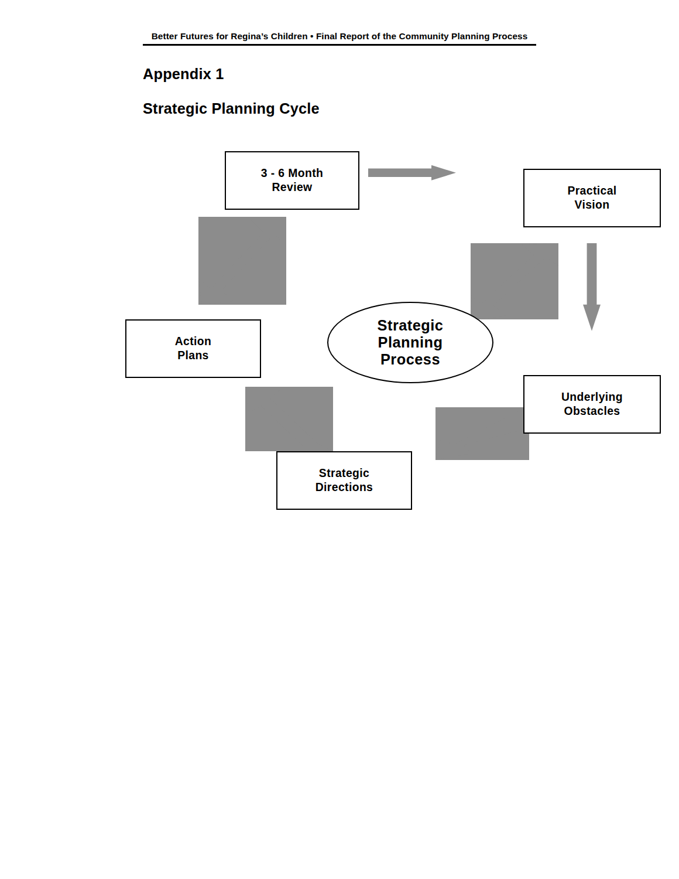Better Futures for Regina’s Children • Final Report of the Community Planning Process
Appendix 1
Strategic Planning Cycle
3 - 6 Month
Review
Practical
Vision
Underlying
Obstacles
Strategic
Directions
Action
Plans
Strategic
Planning
Process